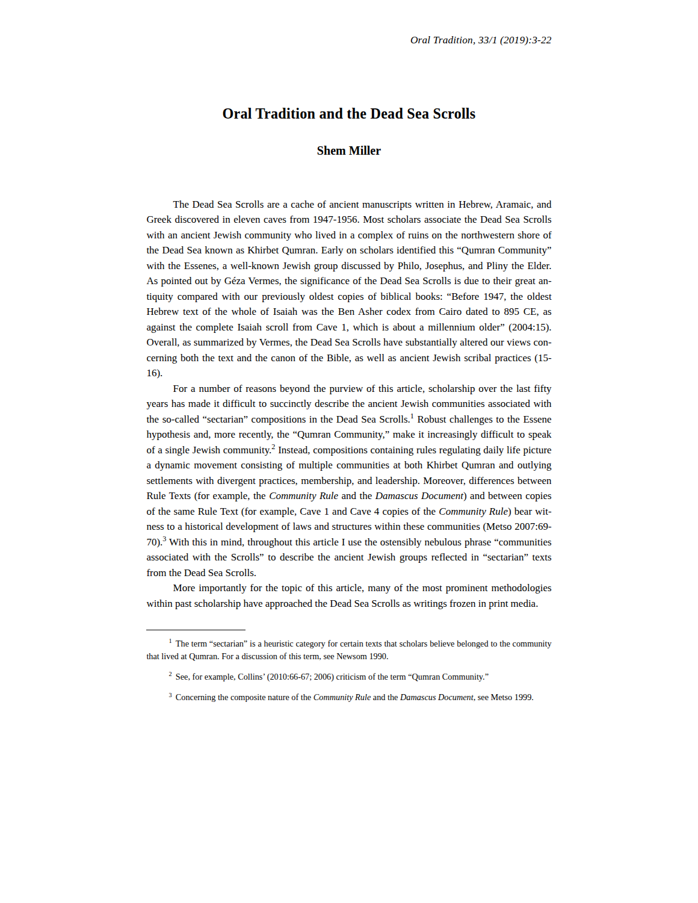Oral Tradition, 33/1 (2019):3-22
Oral Tradition and the Dead Sea Scrolls
Shem Miller
The Dead Sea Scrolls are a cache of ancient manuscripts written in Hebrew, Aramaic, and Greek discovered in eleven caves from 1947-1956. Most scholars associate the Dead Sea Scrolls with an ancient Jewish community who lived in a complex of ruins on the northwestern shore of the Dead Sea known as Khirbet Qumran. Early on scholars identified this “Qumran Community” with the Essenes, a well-known Jewish group discussed by Philo, Josephus, and Pliny the Elder. As pointed out by Géza Vermes, the significance of the Dead Sea Scrolls is due to their great antiquity compared with our previously oldest copies of biblical books: “Before 1947, the oldest Hebrew text of the whole of Isaiah was the Ben Asher codex from Cairo dated to 895 CE, as against the complete Isaiah scroll from Cave 1, which is about a millennium older” (2004:15). Overall, as summarized by Vermes, the Dead Sea Scrolls have substantially altered our views concerning both the text and the canon of the Bible, as well as ancient Jewish scribal practices (15-16).
For a number of reasons beyond the purview of this article, scholarship over the last fifty years has made it difficult to succinctly describe the ancient Jewish communities associated with the so-called “sectarian” compositions in the Dead Sea Scrolls.1 Robust challenges to the Essene hypothesis and, more recently, the “Qumran Community,” make it increasingly difficult to speak of a single Jewish community.2 Instead, compositions containing rules regulating daily life picture a dynamic movement consisting of multiple communities at both Khirbet Qumran and outlying settlements with divergent practices, membership, and leadership. Moreover, differences between Rule Texts (for example, the Community Rule and the Damascus Document) and between copies of the same Rule Text (for example, Cave 1 and Cave 4 copies of the Community Rule) bear witness to a historical development of laws and structures within these communities (Metso 2007:69-70).3 With this in mind, throughout this article I use the ostensibly nebulous phrase “communities associated with the Scrolls” to describe the ancient Jewish groups reflected in “sectarian” texts from the Dead Sea Scrolls.
More importantly for the topic of this article, many of the most prominent methodologies within past scholarship have approached the Dead Sea Scrolls as writings frozen in print media.
1 The term “sectarian” is a heuristic category for certain texts that scholars believe belonged to the community that lived at Qumran. For a discussion of this term, see Newsom 1990.
2 See, for example, Collins’ (2010:66-67; 2006) criticism of the term “Qumran Community.”
3 Concerning the composite nature of the Community Rule and the Damascus Document, see Metso 1999.